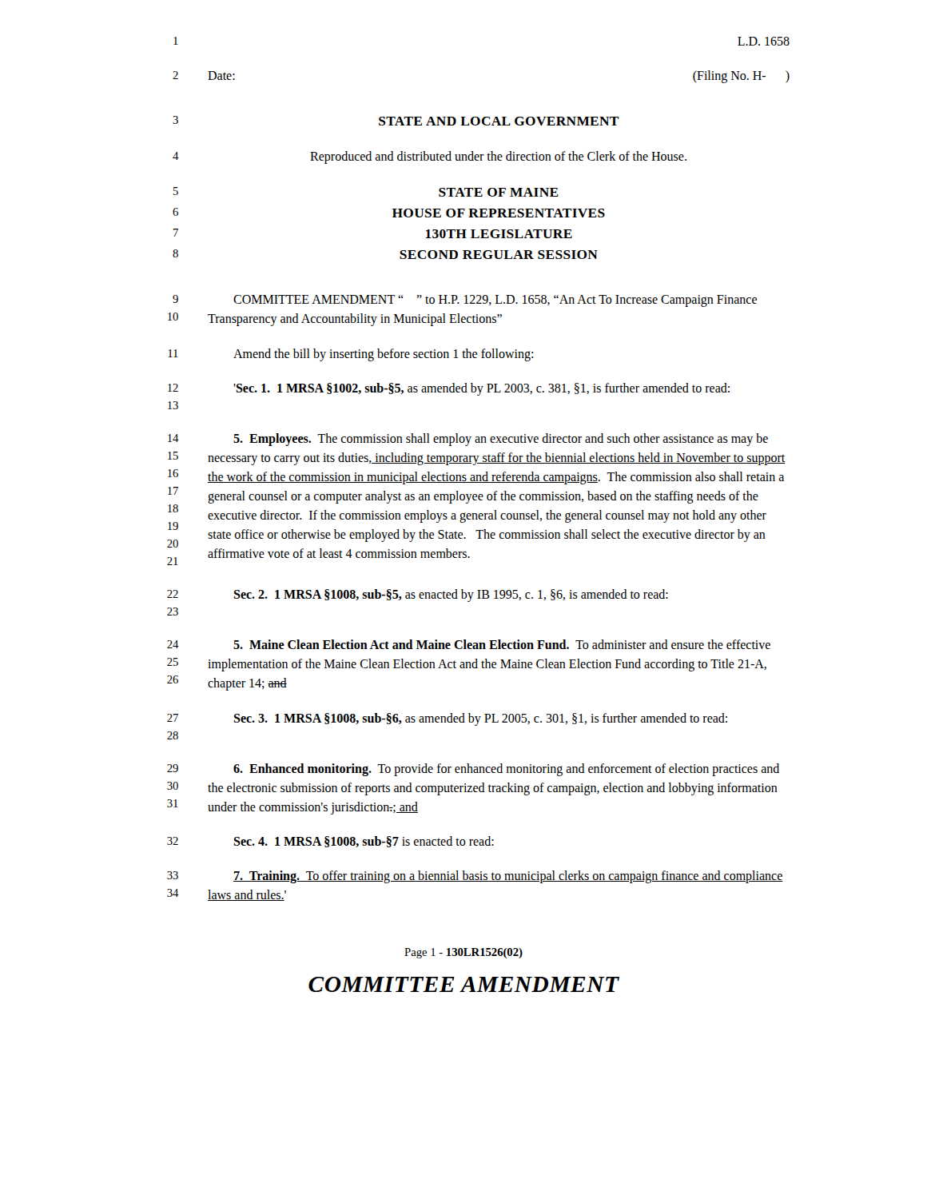1
L.D. 1658
2
Date: (Filing No. H- )
3
STATE AND LOCAL GOVERNMENT
4
Reproduced and distributed under the direction of the Clerk of the House.
5
STATE OF MAINE
6
HOUSE OF REPRESENTATIVES
7
130TH LEGISLATURE
8
SECOND REGULAR SESSION
9
10
COMMITTEE AMENDMENT “ ” to H.P. 1229, L.D. 1658, “An Act To Increase Campaign Finance Transparency and Accountability in Municipal Elections”
11
Amend the bill by inserting before section 1 the following:
12
13
'Sec. 1. 1 MRSA §1002, sub-§5, as amended by PL 2003, c. 381, §1, is further amended to read:
14
15
16
17
18
19
20
21
5. Employees. The commission shall employ an executive director and such other assistance as may be necessary to carry out its duties, including temporary staff for the biennial elections held in November to support the work of the commission in municipal elections and referenda campaigns. The commission also shall retain a general counsel or a computer analyst as an employee of the commission, based on the staffing needs of the executive director. If the commission employs a general counsel, the general counsel may not hold any other state office or otherwise be employed by the State. The commission shall select the executive director by an affirmative vote of at least 4 commission members.
22
23
Sec. 2. 1 MRSA §1008, sub-§5, as enacted by IB 1995, c. 1, §6, is amended to read:
24
25
26
5. Maine Clean Election Act and Maine Clean Election Fund. To administer and ensure the effective implementation of the Maine Clean Election Act and the Maine Clean Election Fund according to Title 21-A, chapter 14; and
27
28
Sec. 3. 1 MRSA §1008, sub-§6, as amended by PL 2005, c. 301, §1, is further amended to read:
29
30
31
6. Enhanced monitoring. To provide for enhanced monitoring and enforcement of election practices and the electronic submission of reports and computerized tracking of campaign, election and lobbying information under the commission's jurisdiction.; and
32
Sec. 4. 1 MRSA §1008, sub-§7 is enacted to read:
33
34
7. Training. To offer training on a biennial basis to municipal clerks on campaign finance and compliance laws and rules.'
Page 1 - 130LR1526(02)
COMMITTEE AMENDMENT